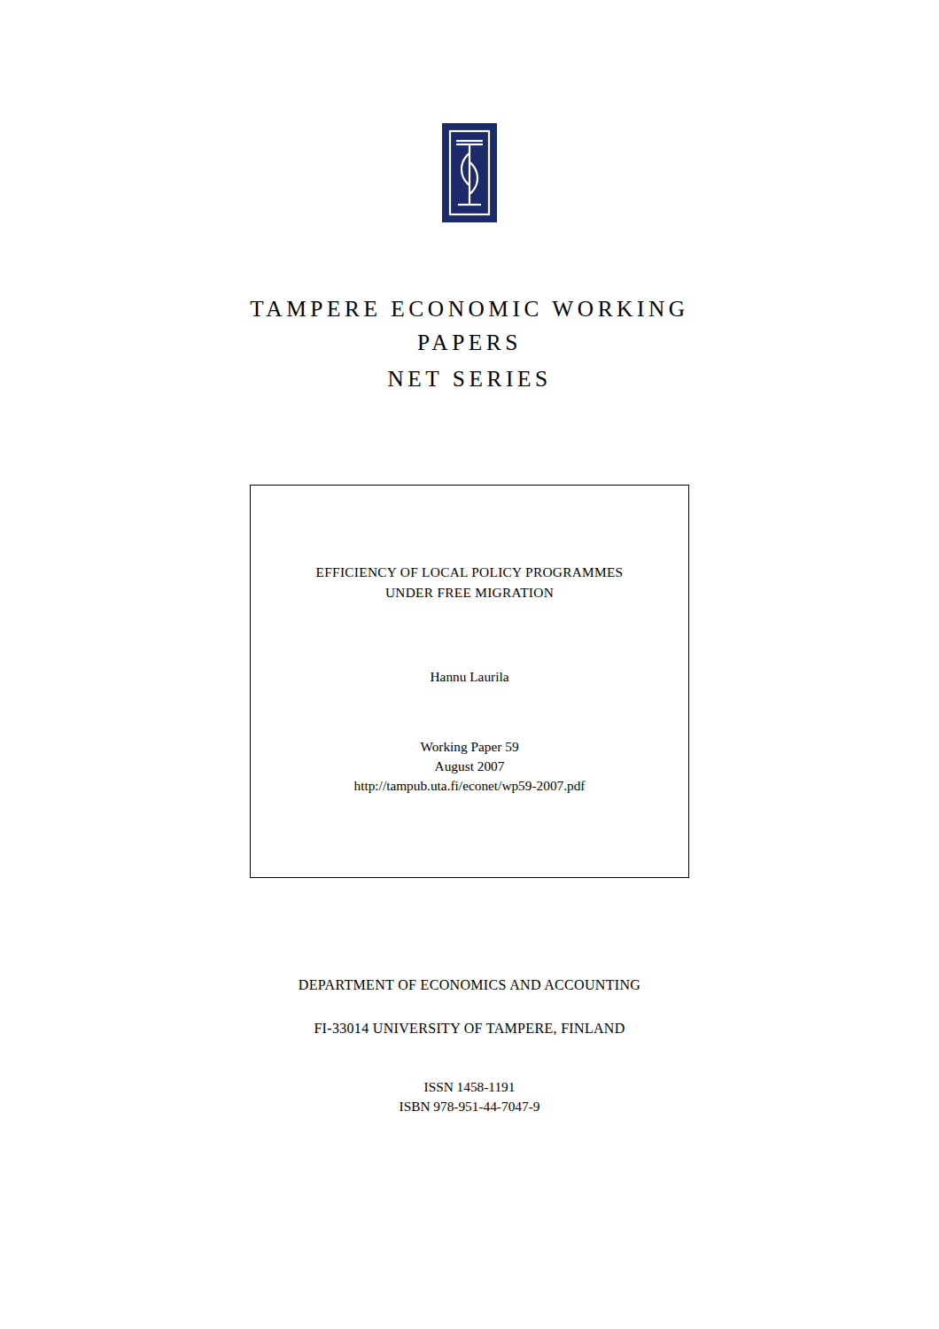TAMPERE ECONOMIC WORKING PAPERS
NET SERIES
EFFICIENCY OF LOCAL POLICY PROGRAMMES
UNDER FREE MIGRATION
Hannu Laurila
Working Paper 59
August 2007
http://tampub.uta.fi/econet/wp59-2007.pdf
DEPARTMENT OF ECONOMICS AND ACCOUNTING
FI-33014 UNIVERSITY OF TAMPERE, FINLAND
ISSN 1458-1191
ISBN 978-951-44-7047-9